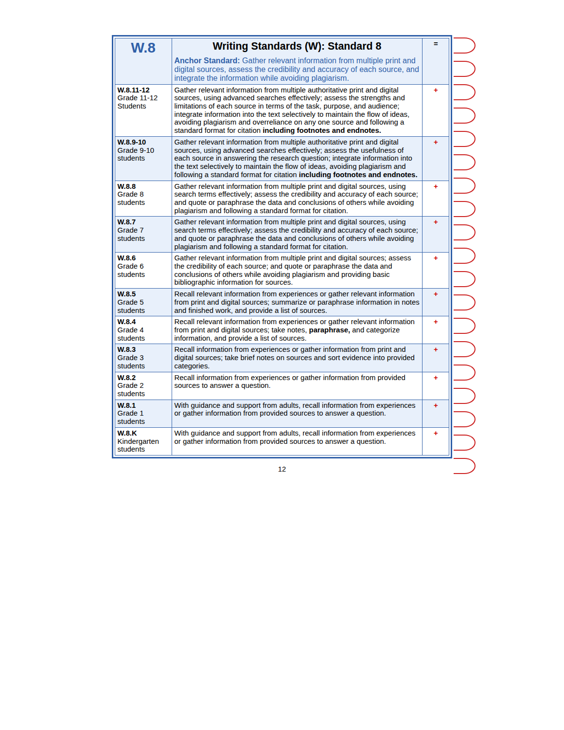| W.8 | Writing Standards (W): Standard 8 Anchor Standard: Gather relevant information from multiple print and digital sources, assess the credibility and accuracy of each source, and integrate the information while avoiding plagiarism. | = |
| W.8.11-12 Grade 11-12 Students | Gather relevant information from multiple authoritative print and digital sources, using advanced searches effectively; assess the strengths and limitations of each source in terms of the task, purpose, and audience; integrate information into the text selectively to maintain the flow of ideas, avoiding plagiarism and overreliance on any one source and following a standard format for citation including footnotes and endnotes. | + |
| W.8.9-10 Grade 9-10 students | Gather relevant information from multiple authoritative print and digital sources, using advanced searches effectively; assess the usefulness of each source in answering the research question; integrate information into the text selectively to maintain the flow of ideas, avoiding plagiarism and following a standard format for citation including footnotes and endnotes. | + |
| W.8.8 Grade 8 students | Gather relevant information from multiple print and digital sources, using search terms effectively; assess the credibility and accuracy of each source; and quote or paraphrase the data and conclusions of others while avoiding plagiarism and following a standard format for citation. | + |
| W.8.7 Grade 7 students | Gather relevant information from multiple print and digital sources, using search terms effectively; assess the credibility and accuracy of each source; and quote or paraphrase the data and conclusions of others while avoiding plagiarism and following a standard format for citation. | + |
| W.8.6 Grade 6 students | Gather relevant information from multiple print and digital sources; assess the credibility of each source; and quote or paraphrase the data and conclusions of others while avoiding plagiarism and providing basic bibliographic information for sources. | + |
| W.8.5 Grade 5 students | Recall relevant information from experiences or gather relevant information from print and digital sources; summarize or paraphrase information in notes and finished work, and provide a list of sources. | + |
| W.8.4 Grade 4 students | Recall relevant information from experiences or gather relevant information from print and digital sources; take notes, paraphrase, and categorize information, and provide a list of sources. | + |
| W.8.3 Grade 3 students | Recall information from experiences or gather information from print and digital sources; take brief notes on sources and sort evidence into provided categories. | + |
| W.8.2 Grade 2 students | Recall information from experiences or gather information from provided sources to answer a question. | + |
| W.8.1 Grade 1 students | With guidance and support from adults, recall information from experiences or gather information from provided sources to answer a question. | + |
| W.8.K Kindergarten students | With guidance and support from adults, recall information from experiences or gather information from provided sources to answer a question. | + |
12